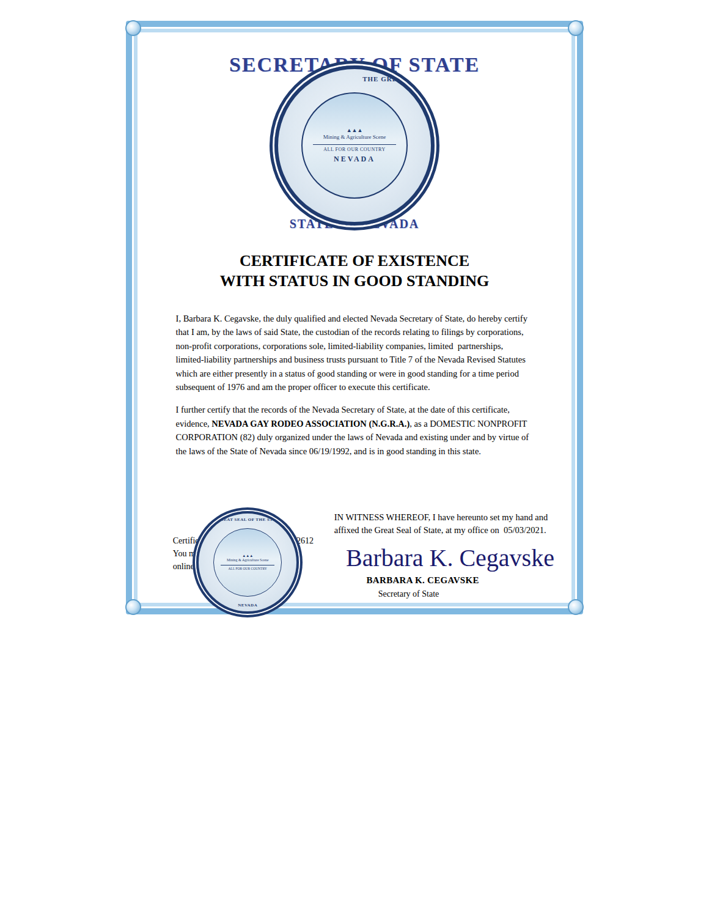SECRETARY OF STATE
THE GREAT SEAL OF THE STATE OF NEVADA
▲▲▲
Mining & Agriculture Scene
ALL FOR OUR COUNTRY
NEVADA
STATE OF NEVADA
CERTIFICATE OF EXISTENCE WITH STATUS IN GOOD STANDING
I, Barbara K. Cegavske, the duly qualified and elected Nevada Secretary of State, do hereby certify that I am, by the laws of said State, the custodian of the records relating to filings by corporations, non-profit corporations, corporations sole, limited-liability companies, limited partnerships, limited-liability partnerships and business trusts pursuant to Title 7 of the Nevada Revised Statutes which are either presently in a status of good standing or were in good standing for a time period subsequent of 1976 and am the proper officer to execute this certificate.
I further certify that the records of the Nevada Secretary of State, at the date of this certificate, evidence, NEVADA GAY RODEO ASSOCIATION (N.G.R.A.), as a DOMESTIC NONPROFIT CORPORATION (82) duly organized under the laws of Nevada and existing under and by virtue of the laws of the State of Nevada since 06/19/1992, and is in good standing in this state.
THE GREAT SEAL OF THE STATE OF NEVADA
▲▲▲
Mining & Agriculture Scene
ALL FOR OUR COUNTRY
IN WITNESS WHEREOF, I have hereunto set my hand and affixed the Great Seal of State, at my office on 05/03/2021.
Barbara K. Cegavske
BARBARA K. CEGAVSKE
Secretary of State
Certificate Number: B202105031642612
You may verify this certificate
online at http://www.nvsos.gov